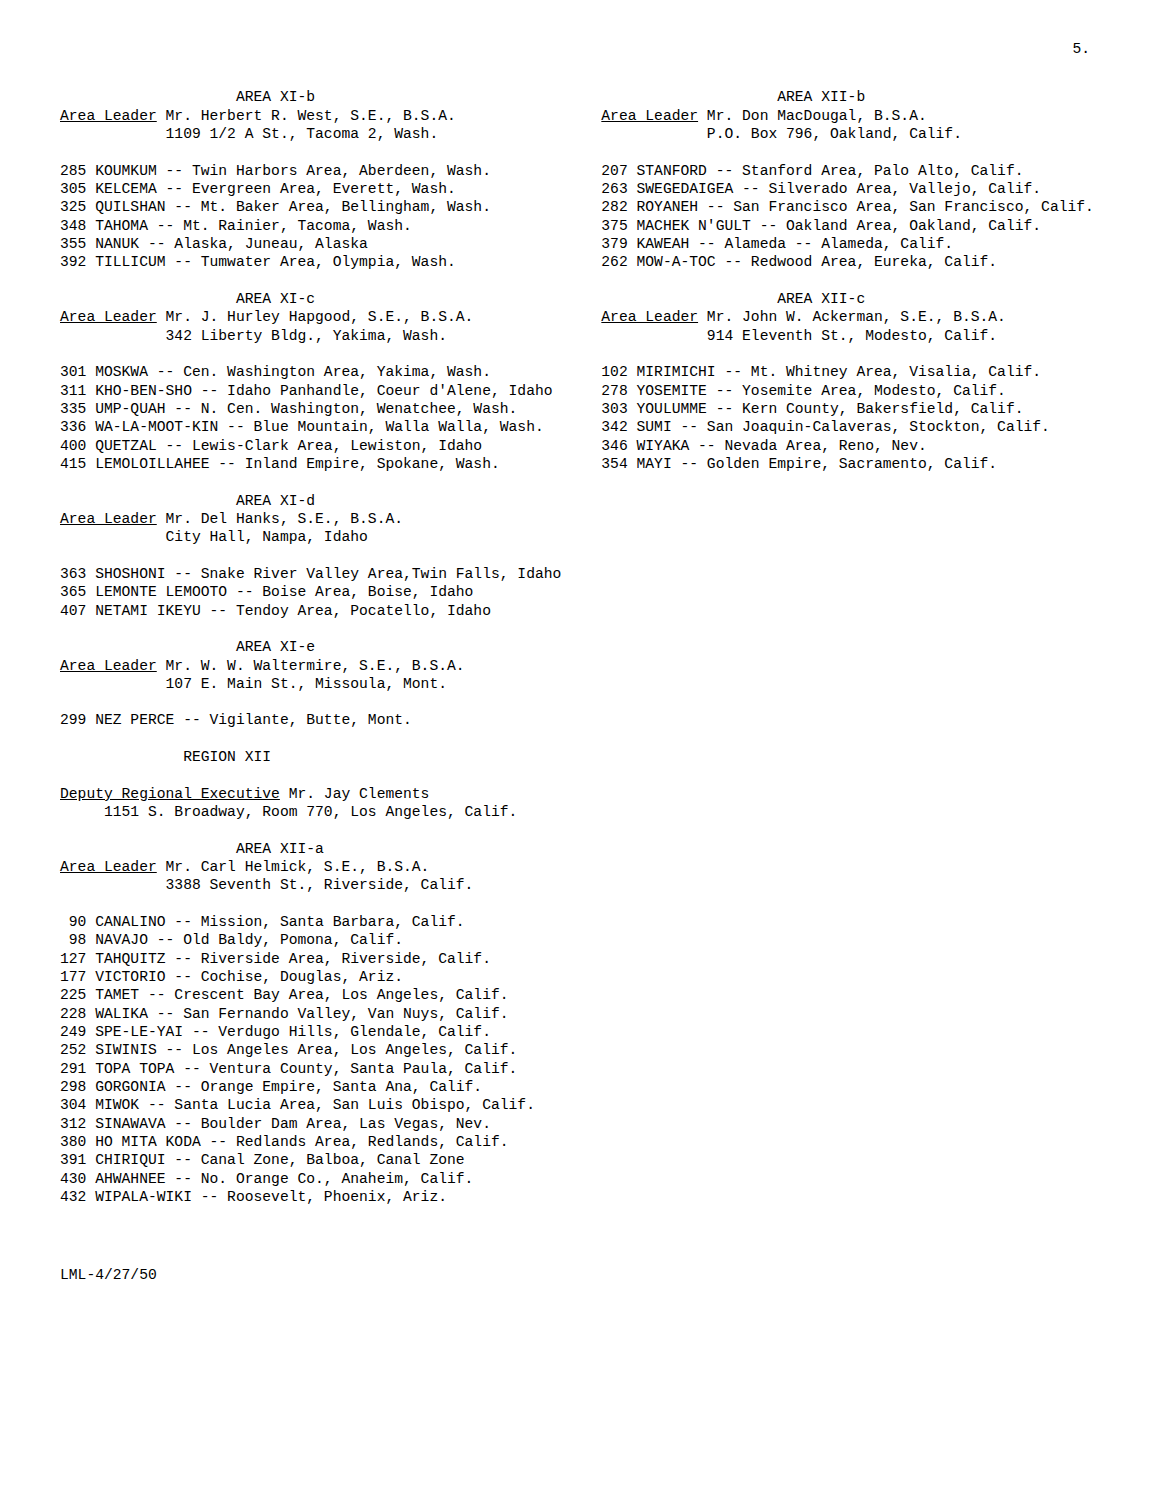5.
                    AREA XI-b
Area Leader Mr. Herbert R. West, S.E., B.S.A.
            1109 1/2 A St., Tacoma 2, Wash.

285 KOUMKUM -- Twin Harbors Area, Aberdeen, Wash.
305 KELCEMA -- Evergreen Area, Everett, Wash.
325 QUILSHAN -- Mt. Baker Area, Bellingham, Wash.
348 TAHOMA -- Mt. Rainier, Tacoma, Wash.
355 NANUK -- Alaska, Juneau, Alaska
392 TILLICUM -- Tumwater Area, Olympia, Wash.

                    AREA XI-c
Area Leader Mr. J. Hurley Hapgood, S.E., B.S.A.
            342 Liberty Bldg., Yakima, Wash.

301 MOSKWA -- Cen. Washington Area, Yakima, Wash.
311 KHO-BEN-SHO -- Idaho Panhandle, Coeur d'Alene, Idaho
335 UMP-QUAH -- N. Cen. Washington, Wenatchee, Wash.
336 WA-LA-MOOT-KIN -- Blue Mountain, Walla Walla, Wash.
400 QUETZAL -- Lewis-Clark Area, Lewiston, Idaho
415 LEMOLOILLAHEE -- Inland Empire, Spokane, Wash.

                    AREA XI-d
Area Leader Mr. Del Hanks, S.E., B.S.A.
            City Hall, Nampa, Idaho

363 SHOSHONI -- Snake River Valley Area,Twin Falls, Idaho
365 LEMONTE LEMOOTO -- Boise Area, Boise, Idaho
407 NETAMI IKEYU -- Tendoy Area, Pocatello, Idaho

                    AREA XI-e
Area Leader Mr. W. W. Waltermire, S.E., B.S.A.
            107 E. Main St., Missoula, Mont.

299 NEZ PERCE -- Vigilante, Butte, Mont.

              REGION XII

Deputy Regional Executive Mr. Jay Clements
     1151 S. Broadway, Room 770, Los Angeles, Calif.

                    AREA XII-a
Area Leader Mr. Carl Helmick, S.E., B.S.A.
            3388 Seventh St., Riverside, Calif.

 90 CANALINO -- Mission, Santa Barbara, Calif.
 98 NAVAJO -- Old Baldy, Pomona, Calif.
127 TAHQUITZ -- Riverside Area, Riverside, Calif.
177 VICTORIO -- Cochise, Douglas, Ariz.
225 TAMET -- Crescent Bay Area, Los Angeles, Calif.
228 WALIKA -- San Fernando Valley, Van Nuys, Calif.
249 SPE-LE-YAI -- Verdugo Hills, Glendale, Calif.
252 SIWINIS -- Los Angeles Area, Los Angeles, Calif.
291 TOPA TOPA -- Ventura County, Santa Paula, Calif.
298 GORGONIA -- Orange Empire, Santa Ana, Calif.
304 MIWOK -- Santa Lucia Area, San Luis Obispo, Calif.
312 SINAWAVA -- Boulder Dam Area, Las Vegas, Nev.
380 HO MITA KODA -- Redlands Area, Redlands, Calif.
391 CHIRIQUI -- Canal Zone, Balboa, Canal Zone
430 AHWAHNEE -- No. Orange Co., Anaheim, Calif.
432 WIPALA-WIKI -- Roosevelt, Phoenix, Ariz.
                    AREA XII-b
Area Leader Mr. Don MacDougal, B.S.A.
            P.O. Box 796, Oakland, Calif.

207 STANFORD -- Stanford Area, Palo Alto, Calif.
263 SWEGEDAIGEA -- Silverado Area, Vallejo, Calif.
282 ROYANEH -- San Francisco Area, San Francisco, Calif.
375 MACHEK N'GULT -- Oakland Area, Oakland, Calif.
379 KAWEAH -- Alameda -- Alameda, Calif.
262 MOW-A-TOC -- Redwood Area, Eureka, Calif.

                    AREA XII-c
Area Leader Mr. John W. Ackerman, S.E., B.S.A.
            914 Eleventh St., Modesto, Calif.

102 MIRIMICHI -- Mt. Whitney Area, Visalia, Calif.
278 YOSEMITE -- Yosemite Area, Modesto, Calif.
303 YOULUMME -- Kern County, Bakersfield, Calif.
342 SUMI -- San Joaquin-Calaveras, Stockton, Calif.
346 WIYAKA -- Nevada Area, Reno, Nev.
354 MAYI -- Golden Empire, Sacramento, Calif.
LML-4/27/50